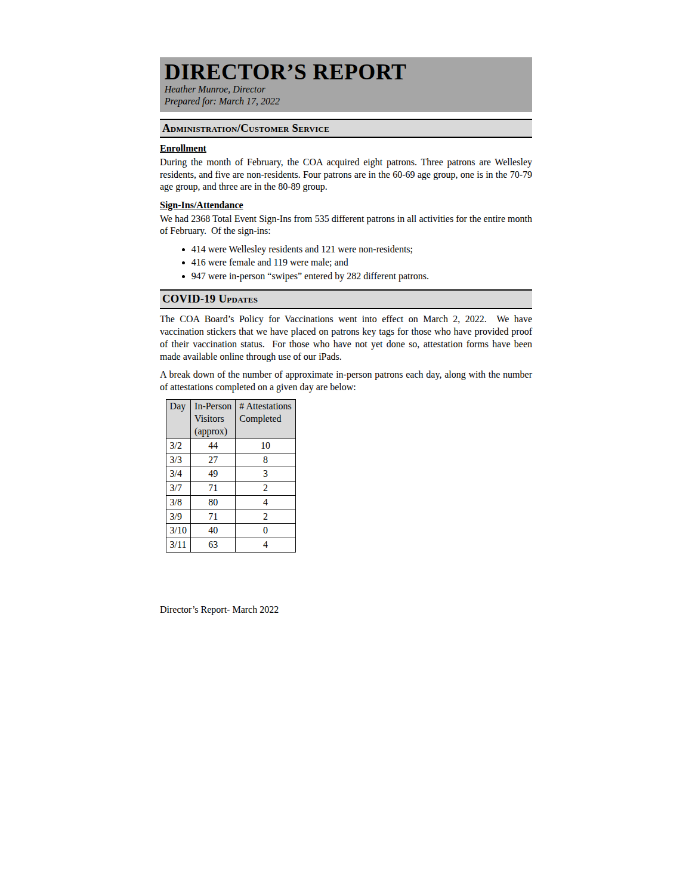DIRECTOR’S REPORT
Heather Munroe, Director
Prepared for: March 17, 2022
Administration/Customer Service
Enrollment
During the month of February, the COA acquired eight patrons. Three patrons are Wellesley residents, and five are non-residents. Four patrons are in the 60-69 age group, one is in the 70-79 age group, and three are in the 80-89 group.
Sign-Ins/Attendance
We had 2368 Total Event Sign-Ins from 535 different patrons in all activities for the entire month of February. Of the sign-ins:
414 were Wellesley residents and 121 were non-residents;
416 were female and 119 were male; and
947 were in-person “swipes” entered by 282 different patrons.
COVID-19 Updates
The COA Board’s Policy for Vaccinations went into effect on March 2, 2022. We have vaccination stickers that we have placed on patrons key tags for those who have provided proof of their vaccination status. For those who have not yet done so, attestation forms have been made available online through use of our iPads.
A break down of the number of approximate in-person patrons each day, along with the number of attestations completed on a given day are below:
| Day | In-Person Visitors (approx) | # Attestations Completed |
| --- | --- | --- |
| 3/2 | 44 | 10 |
| 3/3 | 27 | 8 |
| 3/4 | 49 | 3 |
| 3/7 | 71 | 2 |
| 3/8 | 80 | 4 |
| 3/9 | 71 | 2 |
| 3/10 | 40 | 0 |
| 3/11 | 63 | 4 |
Director’s Report- March 2022